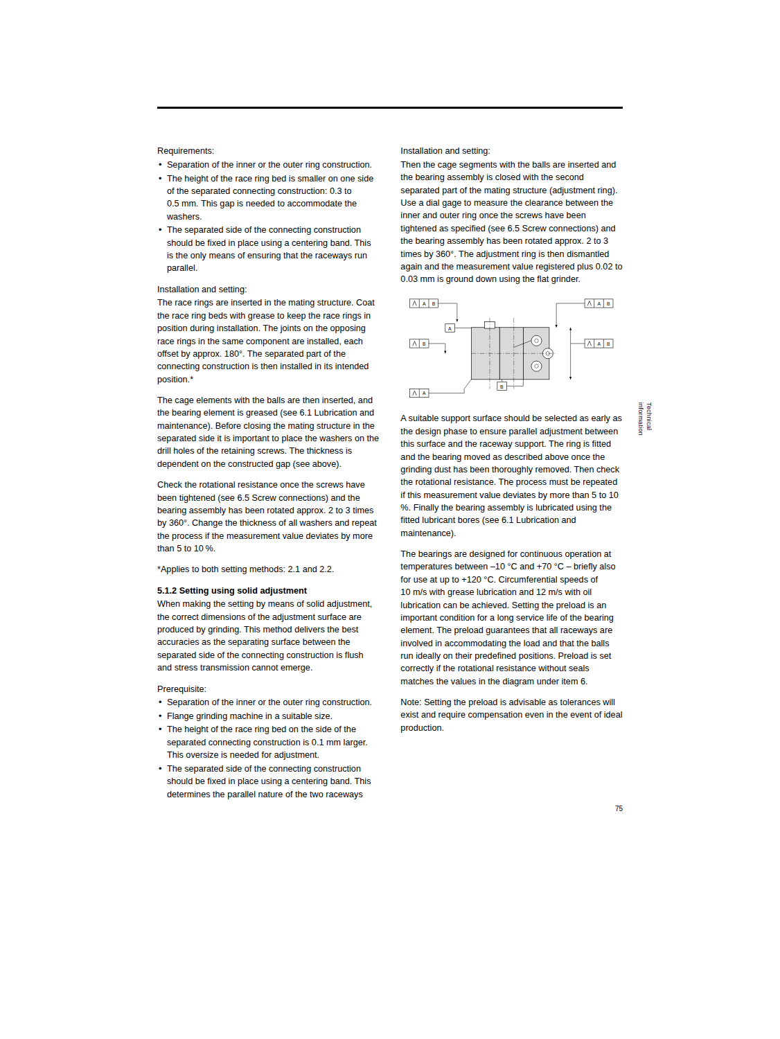Requirements:
Separation of the inner or the outer ring construction.
The height of the race ring bed is smaller on one side of the separated connecting construction: 0.3 to 0.5 mm. This gap is needed to accommodate the washers.
The separated side of the connecting construction should be fixed in place using a centering band. This is the only means of ensuring that the raceways run parallel.
Installation and setting:
The race rings are inserted in the mating structure. Coat the race ring beds with grease to keep the race rings in position during installation. The joints on the opposing race rings in the same component are installed, each offset by approx. 180°. The separated part of the connecting construction is then installed in its intended position.*
The cage elements with the balls are then inserted, and the bearing element is greased (see 6.1 Lubrication and maintenance). Before closing the mating structure in the separated side it is important to place the washers on the drill holes of the retaining screws. The thickness is dependent on the constructed gap (see above).
Check the rotational resistance once the screws have been tightened (see 6.5 Screw connections) and the bearing assembly has been rotated approx. 2 to 3 times by 360°. Change the thickness of all washers and repeat the process if the measurement value deviates by more than 5 to 10 %.
*Applies to both setting methods: 2.1 and 2.2.
5.1.2 Setting using solid adjustment
When making the setting by means of solid adjustment, the correct dimensions of the adjustment surface are produced by grinding. This method delivers the best accuracies as the separating surface between the separated side of the connecting construction is flush and stress transmission cannot emerge.
Prerequisite:
Separation of the inner or the outer ring construction.
Flange grinding machine in a suitable size.
The height of the race ring bed on the side of the separated connecting construction is 0.1 mm larger. This oversize is needed for adjustment.
The separated side of the connecting construction should be fixed in place using a centering band. This determines the parallel nature of the two raceways
Installation and setting:
Then the cage segments with the balls are inserted and the bearing assembly is closed with the second separated part of the mating structure (adjustment ring). Use a dial gage to measure the clearance between the inner and outer ring once the screws have been tightened as specified (see 6.5 Screw connections) and the bearing assembly has been rotated approx. 2 to 3 times by 360°. The adjustment ring is then dismantled again and the measurement value registered plus 0.02 to 0.03 mm is ground down using the flat grinder.
A B A B A B A B B A
A suitable support surface should be selected as early as the design phase to ensure parallel adjustment between this surface and the raceway support. The ring is fitted and the bearing moved as described above once the grinding dust has been thoroughly removed. Then check the rotational resistance. The process must be repeated if this measurement value deviates by more than 5 to 10 %. Finally the bearing assembly is lubricated using the fitted lubricant bores (see 6.1 Lubrication and maintenance).
The bearings are designed for continuous operation at temperatures between –10 °C and +70 °C – briefly also for use at up to +120 °C. Circumferential speeds of 10 m/s with grease lubrication and 12 m/s with oil lubrication can be achieved. Setting the preload is an important condition for a long service life of the bearing element. The preload guarantees that all raceways are involved in accommodating the load and that the balls run ideally on their predefined positions. Preload is set correctly if the rotational resistance without seals matches the values in the diagram under item 6.
Note: Setting the preload is advisable as tolerances will exist and require compensation even in the event of ideal production.
Technical
information
75